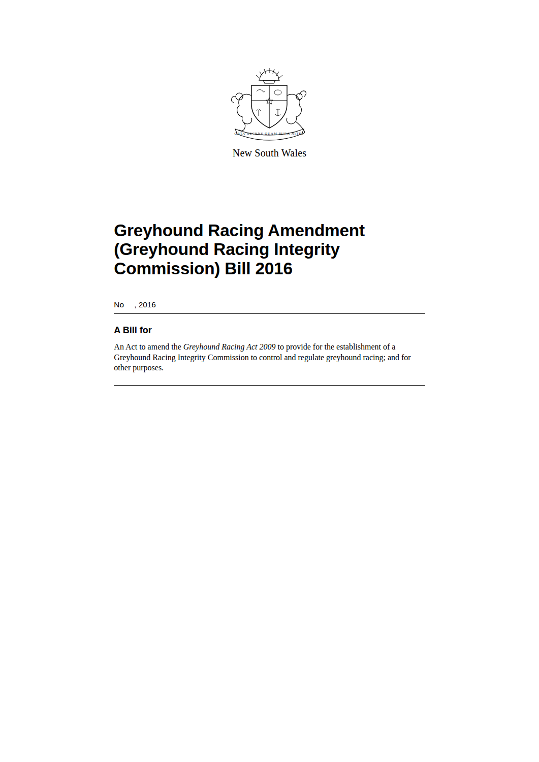ORTA RECENS QUAM PURA NITES
New South Wales
Greyhound Racing Amendment (Greyhound Racing Integrity Commission) Bill 2016
No, 2016
A Bill for
An Act to amend the Greyhound Racing Act 2009 to provide for the establishment of a Greyhound Racing Integrity Commission to control and regulate greyhound racing; and for other purposes.